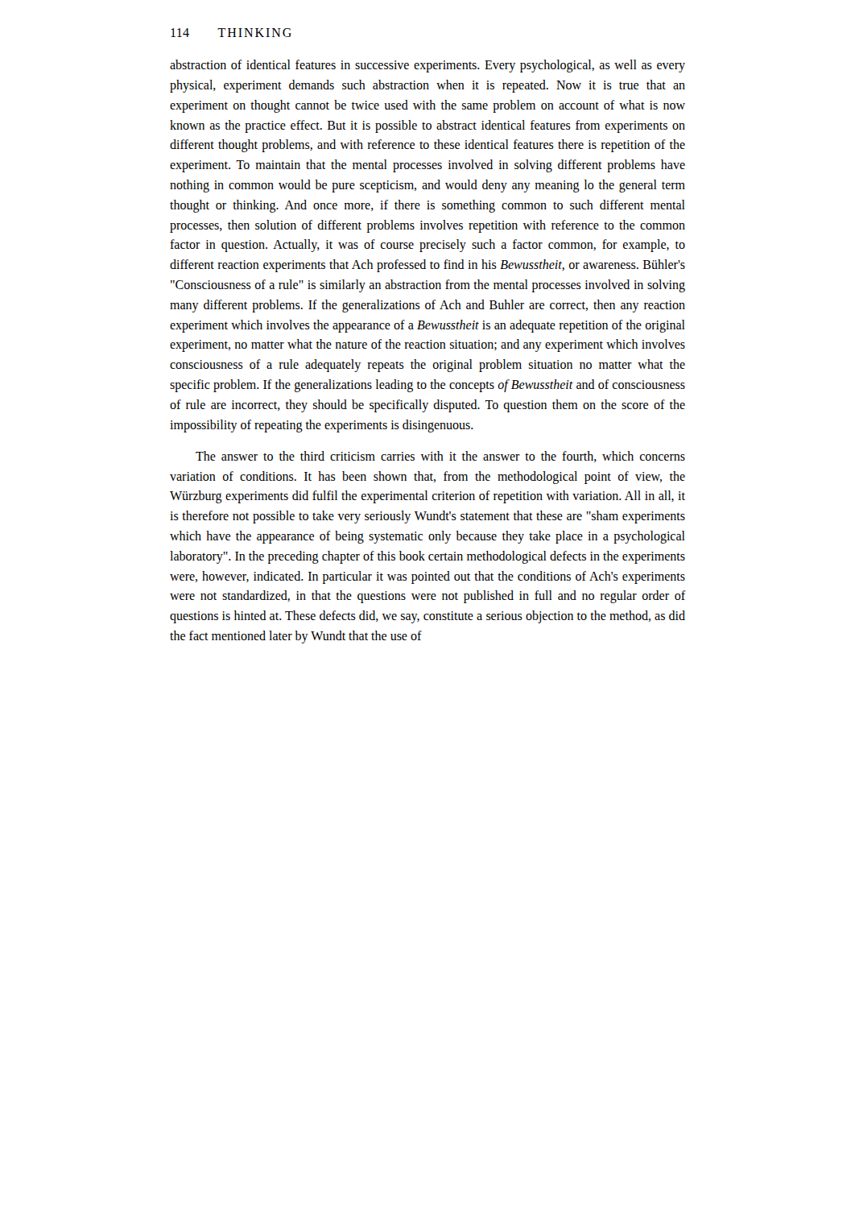114 THINKING
abstraction of identical features in successive experiments. Every psychological, as well as every physical, experiment demands such abstraction when it is repeated. Now it is true that an experiment on thought cannot be twice used with the same problem on account of what is now known as the practice effect. But it is possible to abstract identical features from experiments on different thought problems, and with reference to these identical features there is repetition of the experiment. To maintain that the mental processes involved in solving different problems have nothing in common would be pure scepticism, and would deny any meaning lo the general term thought or thinking. And once more, if there is something common to such different mental processes, then solution of different problems involves repetition with reference to the common factor in question. Actually, it was of course precisely such a factor common, for example, to different reaction experiments that Ach professed to find in his Bewusstheit, or awareness. Bühler's "Consciousness of a rule" is similarly an abstraction from the mental processes involved in solving many different problems. If the generalizations of Ach and Buhler are correct, then any reaction experiment which involves the appearance of a Bewusstheit is an adequate repetition of the original experiment, no matter what the nature of the reaction situation; and any experiment which involves consciousness of a rule adequately repeats the original problem situation no matter what the specific problem. If the generalizations leading to the concepts of Bewusstheit and of consciousness of rule are incorrect, they should be specifically disputed. To question them on the score of the impossibility of repeating the experiments is disingenuous.
The answer to the third criticism carries with it the answer to the fourth, which concerns variation of conditions. It has been shown that, from the methodological point of view, the Würzburg experiments did fulfil the experimental criterion of repetition with variation. All in all, it is therefore not possible to take very seriously Wundt's statement that these are "sham experiments which have the appearance of being systematic only because they take place in a psychological laboratory". In the preceding chapter of this book certain methodological defects in the experiments were, however, indicated. In particular it was pointed out that the conditions of Ach's experiments were not standardized, in that the questions were not published in full and no regular order of questions is hinted at. These defects did, we say, constitute a serious objection to the method, as did the fact mentioned later by Wundt that the use of